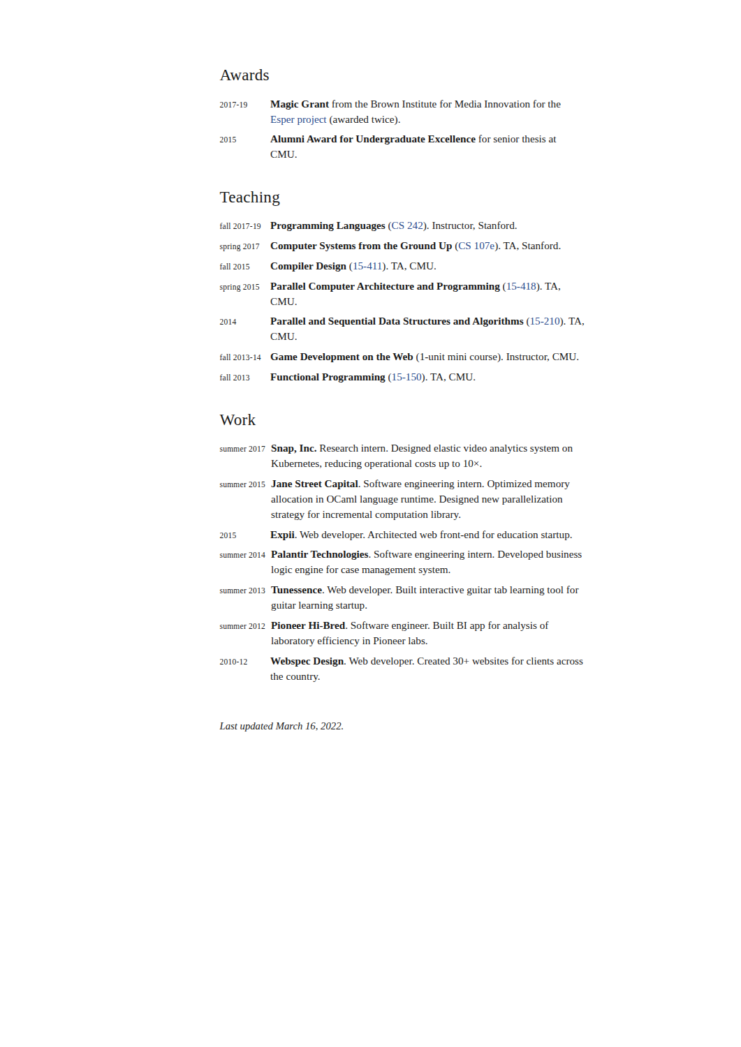Awards
2017-19
Magic Grant from the Brown Institute for Media Innovation for the Esper project (awarded twice).
2015
Alumni Award for Undergraduate Excellence for senior thesis at CMU.
Teaching
fall 2017-19
Programming Languages (CS 242). Instructor, Stanford.
spring 2017
Computer Systems from the Ground Up (CS 107e). TA, Stanford.
fall 2015
Compiler Design (15-411). TA, CMU.
spring 2015
Parallel Computer Architecture and Programming (15-418). TA, CMU.
2014
Parallel and Sequential Data Structures and Algorithms (15-210). TA, CMU.
fall 2013-14
Game Development on the Web (1-unit mini course). Instructor, CMU.
fall 2013
Functional Programming (15-150). TA, CMU.
Work
summer 2017
Snap, Inc. Research intern. Designed elastic video analytics system on Kubernetes, reducing operational costs up to 10×.
summer 2015
Jane Street Capital. Software engineering intern. Optimized memory allocation in OCaml language runtime. Designed new parallelization strategy for incremental computation library.
2015
Expii. Web developer. Architected web front-end for education startup.
summer 2014
Palantir Technologies. Software engineering intern. Developed business logic engine for case management system.
summer 2013
Tunessence. Web developer. Built interactive guitar tab learning tool for guitar learning startup.
summer 2012
Pioneer Hi-Bred. Software engineer. Built BI app for analysis of laboratory efficiency in Pioneer labs.
2010-12
Webspec Design. Web developer. Created 30+ websites for clients across the country.
Last updated March 16, 2022.